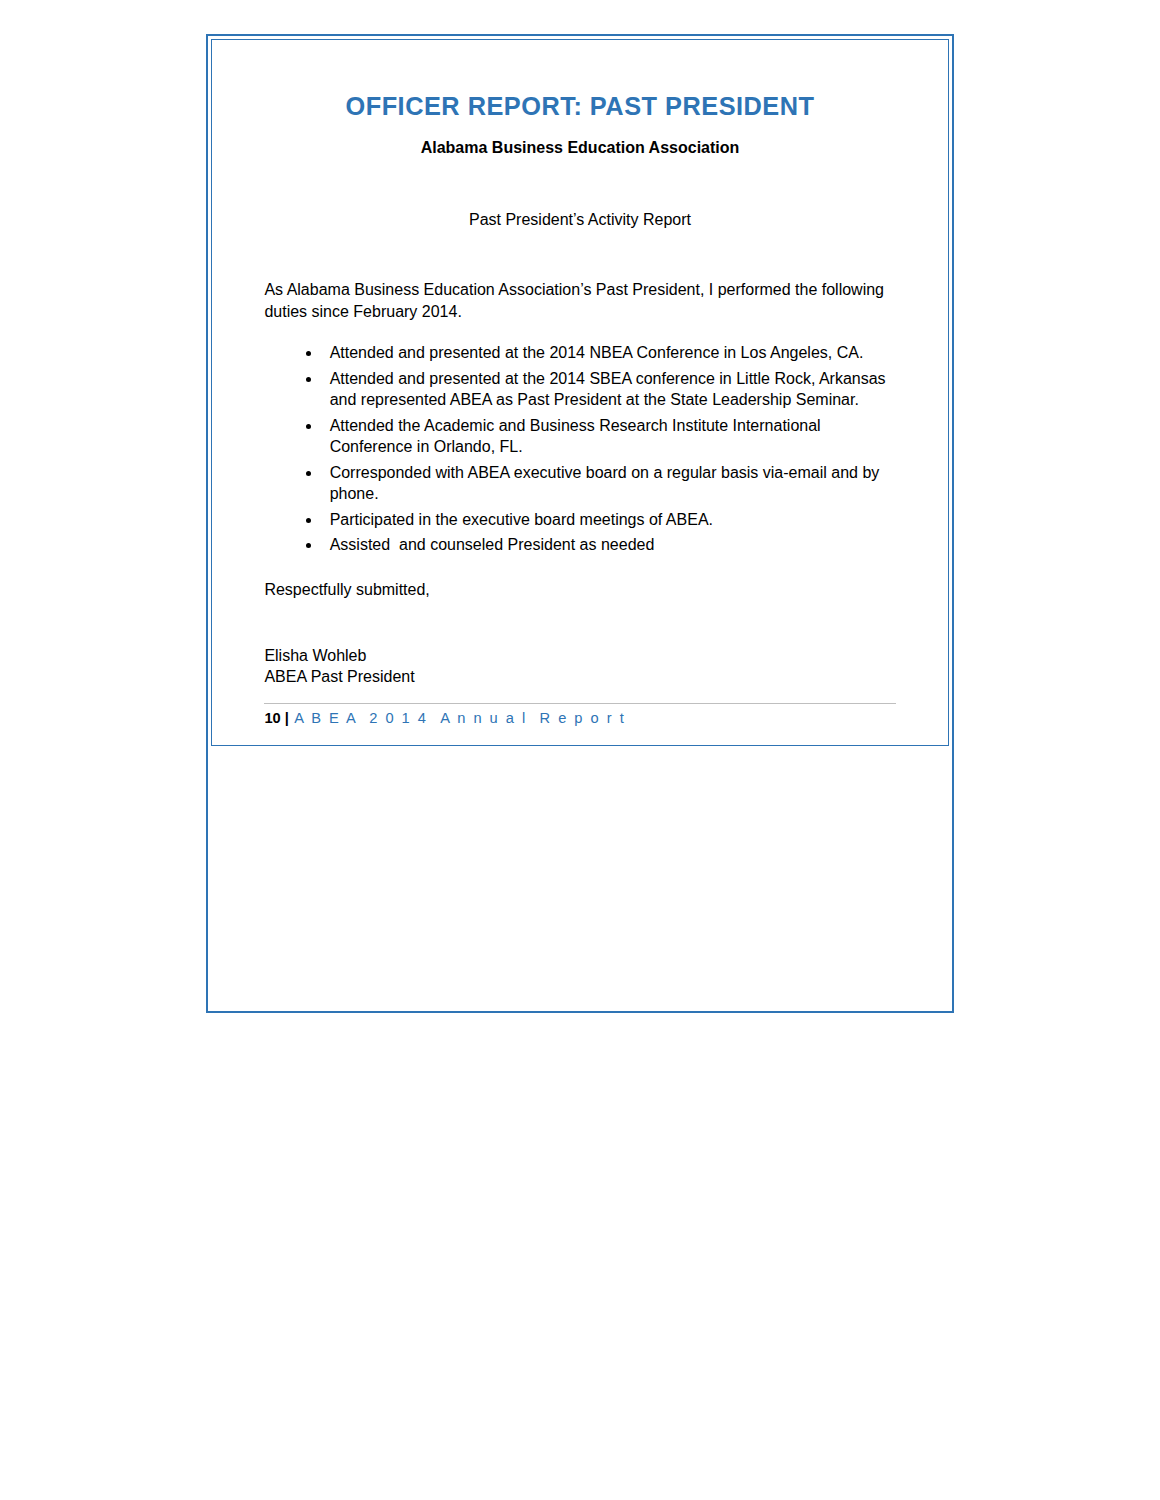OFFICER REPORT: PAST PRESIDENT
Alabama Business Education Association
Past President’s Activity Report
As Alabama Business Education Association’s Past President, I performed the following duties since February 2014.
Attended and presented at the 2014 NBEA Conference in Los Angeles, CA.
Attended and presented at the 2014 SBEA conference in Little Rock, Arkansas and represented ABEA as Past President at the State Leadership Seminar.
Attended the Academic and Business Research Institute International Conference in Orlando, FL.
Corresponded with ABEA executive board on a regular basis via-email and by phone.
Participated in the executive board meetings of ABEA.
Assisted and counseled President as needed
Respectfully submitted,
Elisha Wohleb
ABEA Past President
10 | A B E A 2 0 1 4 A n n u a l R e p o r t